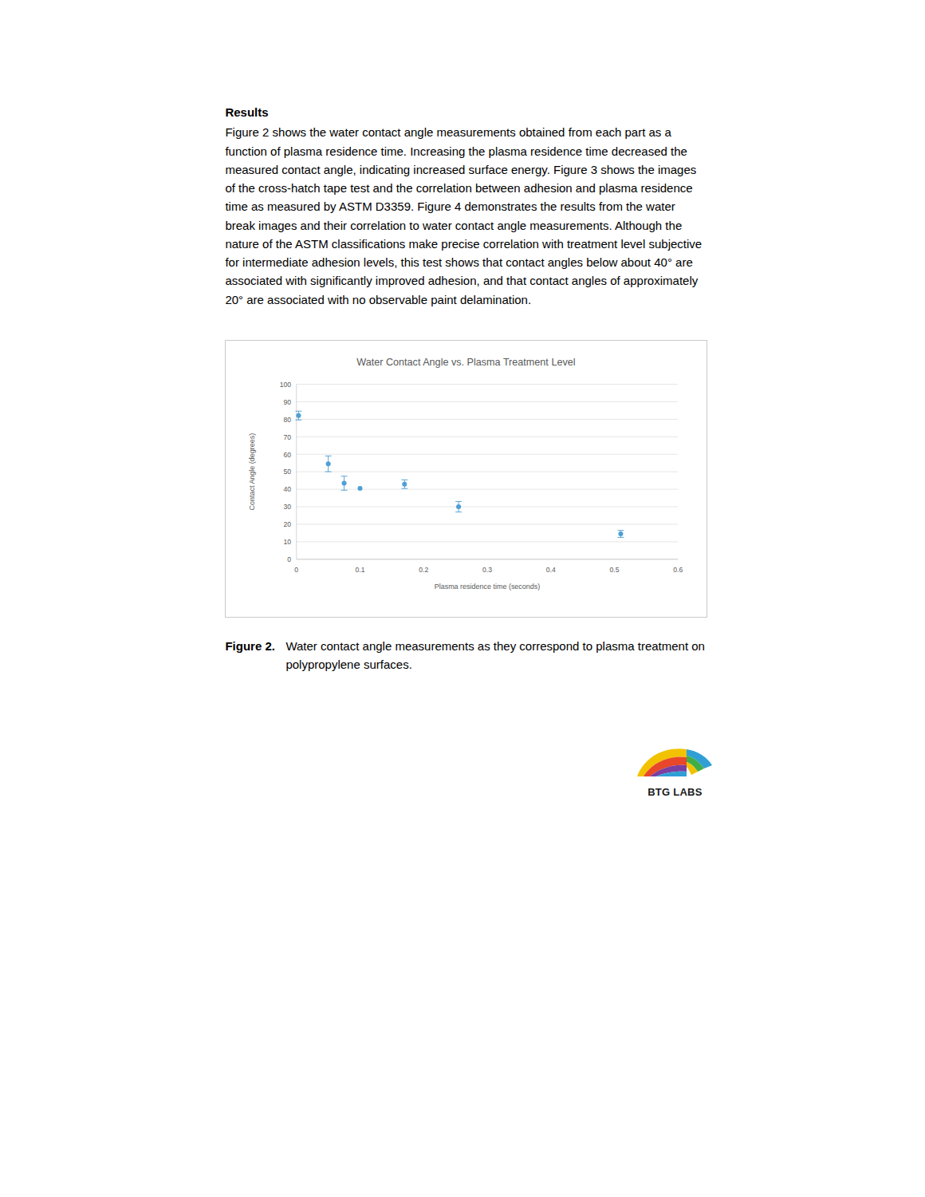Results
Figure 2 shows the water contact angle measurements obtained from each part as a function of plasma residence time. Increasing the plasma residence time decreased the measured contact angle, indicating increased surface energy. Figure 3 shows the images of the cross-hatch tape test and the correlation between adhesion and plasma residence time as measured by ASTM D3359. Figure 4 demonstrates the results from the water break images and their correlation to water contact angle measurements. Although the nature of the ASTM classifications make precise correlation with treatment level subjective for intermediate adhesion levels, this test shows that contact angles below about 40° are associated with significantly improved adhesion, and that contact angles of approximately 20° are associated with no observable paint delamination.
Water Contact Angle vs. Plasma Treatment Level Water Contact Angle vs. Plasma Treatment Level 100 90 80 70 60 50 40 30 20 10 0 0 0.1 0.2 0.3 0.4 0.5 0.6 Plasma residence time (seconds) Contact Angle (degrees)
Figure 2.
Water contact angle measurements as they correspond to plasma treatment on polypropylene surfaces.
BTG LABS